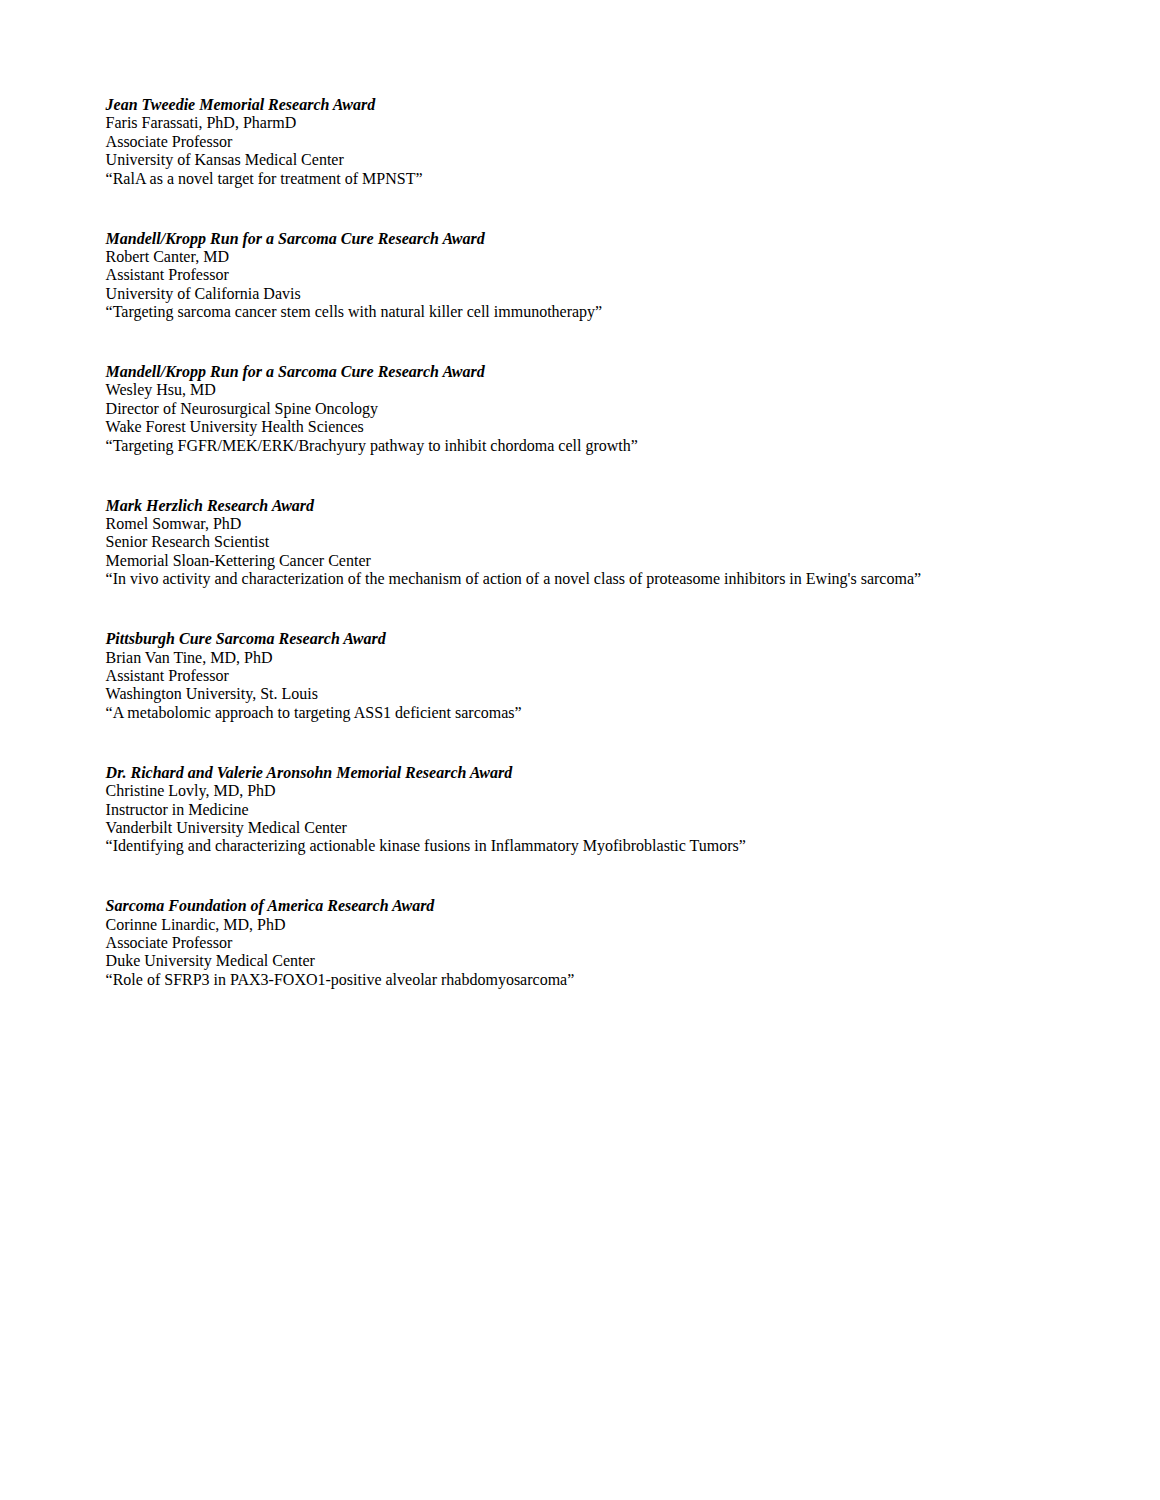Jean Tweedie Memorial Research Award
Faris Farassati, PhD, PharmD
Associate Professor
University of Kansas Medical Center
“RalA as a novel target for treatment of MPNST”
Mandell/Kropp Run for a Sarcoma Cure Research Award
Robert Canter, MD
Assistant Professor
University of California Davis
“Targeting sarcoma cancer stem cells with natural killer cell immunotherapy”
Mandell/Kropp Run for a Sarcoma Cure Research Award
Wesley Hsu, MD
Director of Neurosurgical Spine Oncology
Wake Forest University Health Sciences
“Targeting FGFR/MEK/ERK/Brachyury pathway to inhibit chordoma cell growth”
Mark Herzlich Research Award
Romel Somwar, PhD
Senior Research Scientist
Memorial Sloan-Kettering Cancer Center
“In vivo activity and characterization of the mechanism of action of a novel class of proteasome inhibitors in Ewing's sarcoma”
Pittsburgh Cure Sarcoma Research Award
Brian Van Tine, MD, PhD
Assistant Professor
Washington University, St. Louis
“A metabolomic approach to targeting ASS1 deficient sarcomas”
Dr. Richard and Valerie Aronsohn Memorial Research Award
Christine Lovly, MD, PhD
Instructor in Medicine
Vanderbilt University Medical Center
“Identifying and characterizing actionable kinase fusions in Inflammatory Myofibroblastic Tumors”
Sarcoma Foundation of America Research Award
Corinne Linardic, MD, PhD
Associate Professor
Duke University Medical Center
“Role of SFRP3 in PAX3-FOXO1-positive alveolar rhabdomyosarcoma”